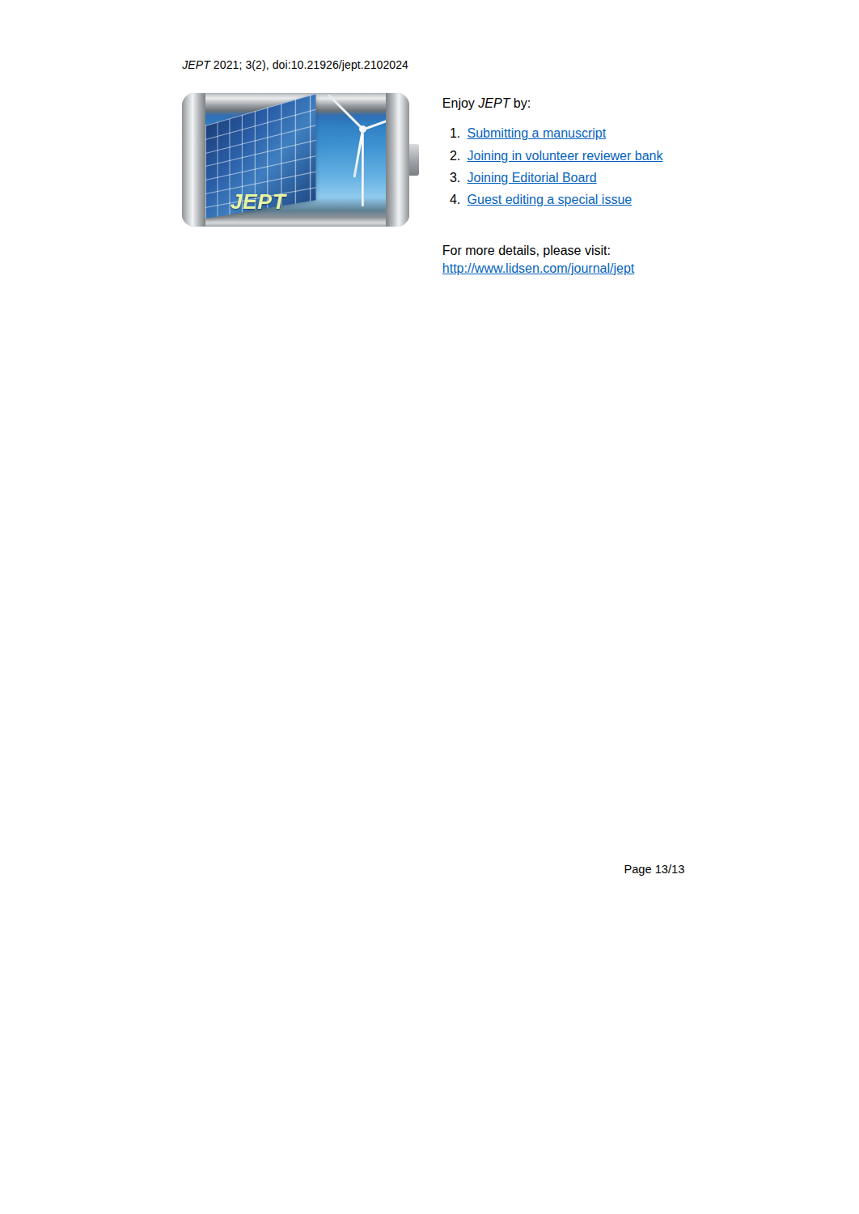JEPT 2021; 3(2), doi:10.21926/jept.2102024
JEPT
Enjoy JEPT by:
Submitting a manuscript
Joining in volunteer reviewer bank
Joining Editorial Board
Guest editing a special issue
For more details, please visit:
http://www.lidsen.com/journal/jept
Page 13/13